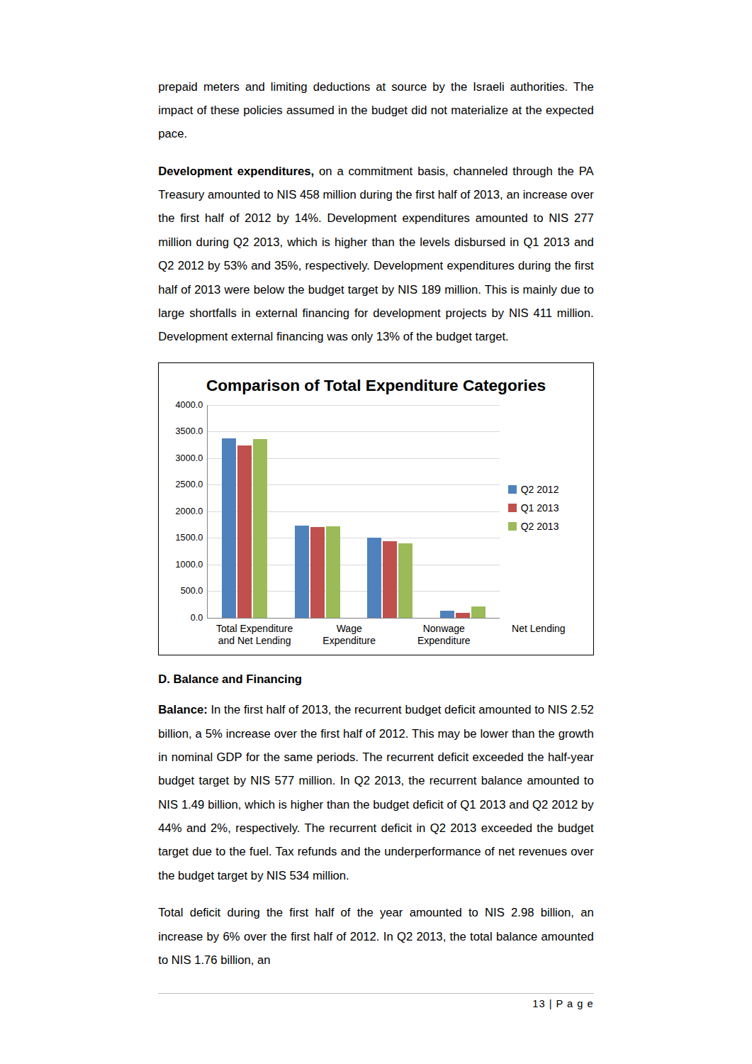prepaid meters and limiting deductions at source by the Israeli authorities. The impact of these policies assumed in the budget did not materialize at the expected pace.
Development expenditures, on a commitment basis, channeled through the PA Treasury amounted to NIS 458 million during the first half of 2013, an increase over the first half of 2012 by 14%. Development expenditures amounted to NIS 277 million during Q2 2013, which is higher than the levels disbursed in Q1 2013 and Q2 2012 by 53% and 35%, respectively. Development expenditures during the first half of 2013 were below the budget target by NIS 189 million. This is mainly due to large shortfalls in external financing for development projects by NIS 411 million. Development external financing was only 13% of the budget target.
Comparison of Total Expenditure Categories
4000.0
3500.0
3000.0
2500.0
2000.0
1500.0
1000.0
500.0
0.0
Q2 2012
Q1 2013
Q2 2013
Total Expenditure
and Net Lending
Wage
Expenditure
Nonwage
Expenditure
Net Lending
D. Balance and Financing
Balance: In the first half of 2013, the recurrent budget deficit amounted to NIS 2.52 billion, a 5% increase over the first half of 2012. This may be lower than the growth in nominal GDP for the same periods. The recurrent deficit exceeded the half-year budget target by NIS 577 million. In Q2 2013, the recurrent balance amounted to NIS 1.49 billion, which is higher than the budget deficit of Q1 2013 and Q2 2012 by 44% and 2%, respectively. The recurrent deficit in Q2 2013 exceeded the budget target due to the fuel. Tax refunds and the underperformance of net revenues over the budget target by NIS 534 million.
Total deficit during the first half of the year amounted to NIS 2.98 billion, an increase by 6% over the first half of 2012. In Q2 2013, the total balance amounted to NIS 1.76 billion, an
13 | P a g e